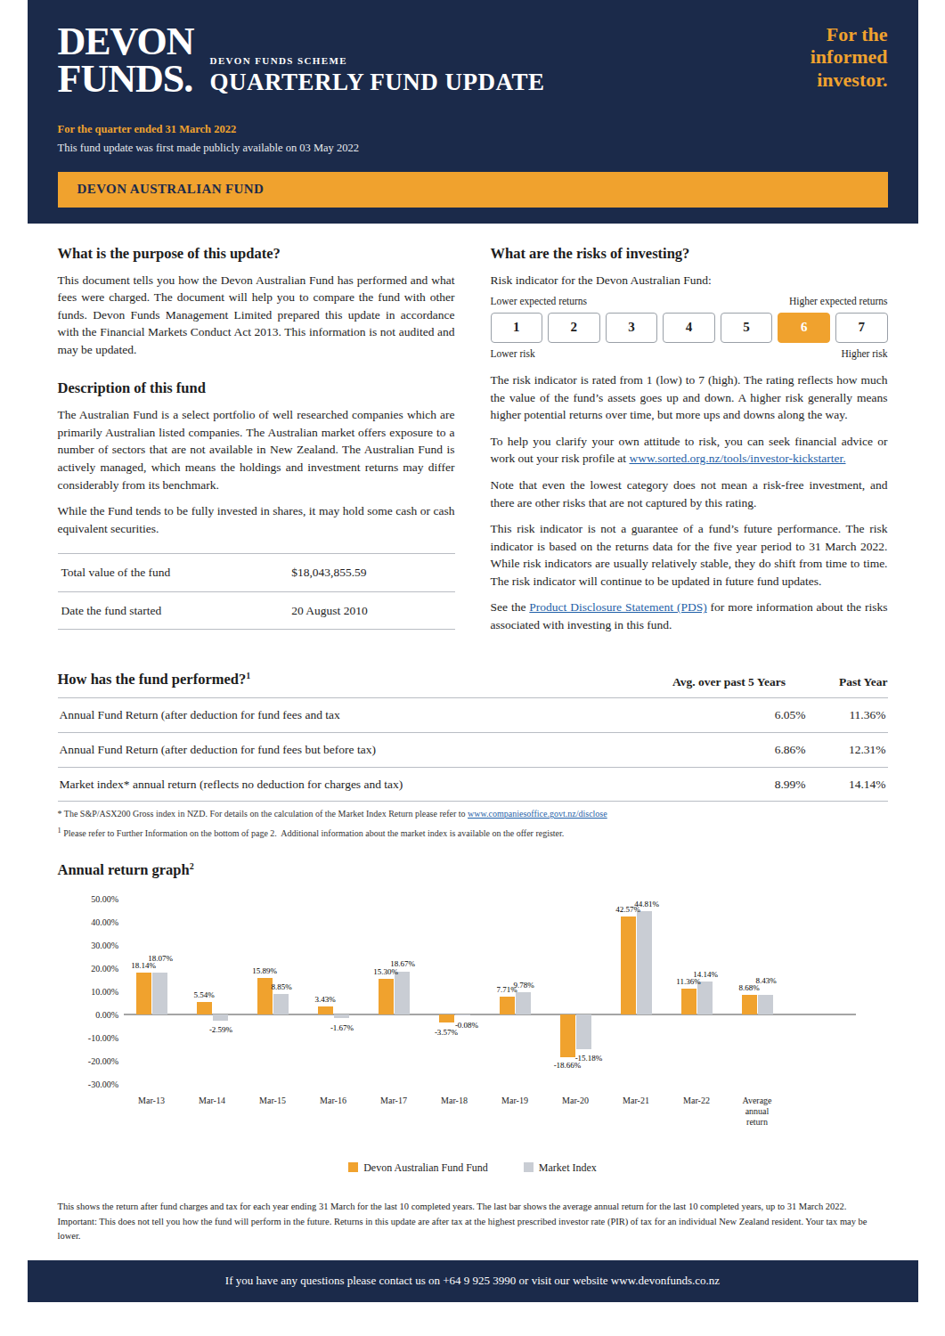DEVON
FUNDS.
DEVON FUNDS SCHEME
QUARTERLY FUND UPDATE
For the
informed
investor.
For the quarter ended 31 March 2022
This fund update was first made publicly available on 03 May 2022
DEVON AUSTRALIAN FUND
What is the purpose of this update?
This document tells you how the Devon Australian Fund has performed and what fees were charged. The document will help you to compare the fund with other funds. Devon Funds Management Limited prepared this update in accordance with the Financial Markets Conduct Act 2013. This information is not audited and may be updated.
Description of this fund
The Australian Fund is a select portfolio of well researched companies which are primarily Australian listed companies. The Australian market offers exposure to a number of sectors that are not available in New Zealand. The Australian Fund is actively managed, which means the holdings and investment returns may differ considerably from its benchmark.
While the Fund tends to be fully invested in shares, it may hold some cash or cash equivalent securities.
| Total value of the fund | $18,043,855.59 |
| Date the fund started | 20 August 2010 |
What are the risks of investing?
Risk indicator for the Devon Australian Fund:
Lower expected returns Higher expected returns
1
2
3
4
5
6
7
Lower risk Higher risk
The risk indicator is rated from 1 (low) to 7 (high). The rating reflects how much the value of the fund’s assets goes up and down. A higher risk generally means higher potential returns over time, but more ups and downs along the way.
To help you clarify your own attitude to risk, you can seek financial advice or work out your risk profile at www.sorted.org.nz/tools/investor-kickstarter.
Note that even the lowest category does not mean a risk-free investment, and there are other risks that are not captured by this rating.
This risk indicator is not a guarantee of a fund’s future performance. The risk indicator is based on the returns data for the five year period to 31 March 2022. While risk indicators are usually relatively stable, they do shift from time to time. The risk indicator will continue to be updated in future fund updates.
See the Product Disclosure Statement (PDS) for more information about the risks associated with investing in this fund.
How has the fund performed?1
Avg. over past 5 Years Past Year
| Annual Fund Return (after deduction for fund fees and tax | 6.05% | 11.36% |
| Annual Fund Return (after deduction for fund fees but before tax) | 6.86% | 12.31% |
| Market index* annual return (reflects no deduction for charges and tax) | 8.99% | 14.14% |
* The S&P/ASX200 Gross index in NZD. For details on the calculation of the Market Index Return please refer to www.companiesoffice.govt.nz/disclose
1 Please refer to Further Information on the bottom of page 2. Additional information about the market index is available on the offer register.
Annual return graph2
50.00% 40.00% 30.00% 20.00% 10.00% 0.00% -10.00% -20.00% -30.00% 18.14% 18.07% 5.54% -2.59% 15.89% 8.85% 3.43% -1.67% 15.30% 18.67% -3.57% -0.08% 7.71% 9.78% -18.66% -15.18% 42.57% 44.81% 11.36% 14.14% 8.68% 8.43% Mar-13 Mar-14 Mar-15 Mar-16 Mar-17 Mar-18 Mar-19 Mar-20 Mar-21 Mar-22 Average annual return
Devon Australian Fund Fund Market Index
This shows the return after fund charges and tax for each year ending 31 March for the last 10 completed years. The last bar shows the average annual return for the last 10 completed years, up to 31 March 2022.
Important: This does not tell you how the fund will perform in the future. Returns in this update are after tax at the highest prescribed investor rate (PIR) of tax for an individual New Zealand resident. Your tax may be lower.
If you have any questions please contact us on +64 9 925 3990 or visit our website www.devonfunds.co.nz